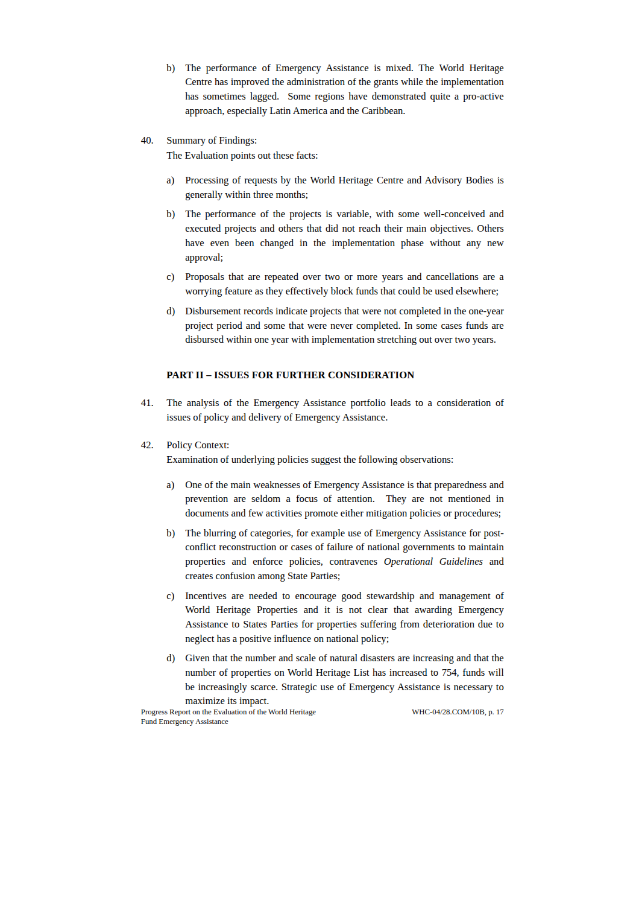b)
The performance of Emergency Assistance is mixed. The World Heritage Centre has improved the administration of the grants while the implementation has sometimes lagged. Some regions have demonstrated quite a pro-active approach, especially Latin America and the Caribbean.
40.
Summary of Findings:
The Evaluation points out these facts:
a)
Processing of requests by the World Heritage Centre and Advisory Bodies is generally within three months;
b)
The performance of the projects is variable, with some well-conceived and executed projects and others that did not reach their main objectives. Others have even been changed in the implementation phase without any new approval;
c)
Proposals that are repeated over two or more years and cancellations are a worrying feature as they effectively block funds that could be used elsewhere;
d)
Disbursement records indicate projects that were not completed in the one-year project period and some that were never completed. In some cases funds are disbursed within one year with implementation stretching out over two years.
PART II – ISSUES FOR FURTHER CONSIDERATION
41.
The analysis of the Emergency Assistance portfolio leads to a consideration of issues of policy and delivery of Emergency Assistance.
42.
Policy Context:
Examination of underlying policies suggest the following observations:
a)
One of the main weaknesses of Emergency Assistance is that preparedness and prevention are seldom a focus of attention. They are not mentioned in documents and few activities promote either mitigation policies or procedures;
b)
The blurring of categories, for example use of Emergency Assistance for post-conflict reconstruction or cases of failure of national governments to maintain properties and enforce policies, contravenes Operational Guidelines and creates confusion among State Parties;
c)
Incentives are needed to encourage good stewardship and management of World Heritage Properties and it is not clear that awarding Emergency Assistance to States Parties for properties suffering from deterioration due to neglect has a positive influence on national policy;
d)
Given that the number and scale of natural disasters are increasing and that the number of properties on World Heritage List has increased to 754, funds will be increasingly scarce. Strategic use of Emergency Assistance is necessary to maximize its impact.
Progress Report on the Evaluation of the World Heritage
Fund Emergency Assistance
WHC-04/28.COM/10B, p. 17